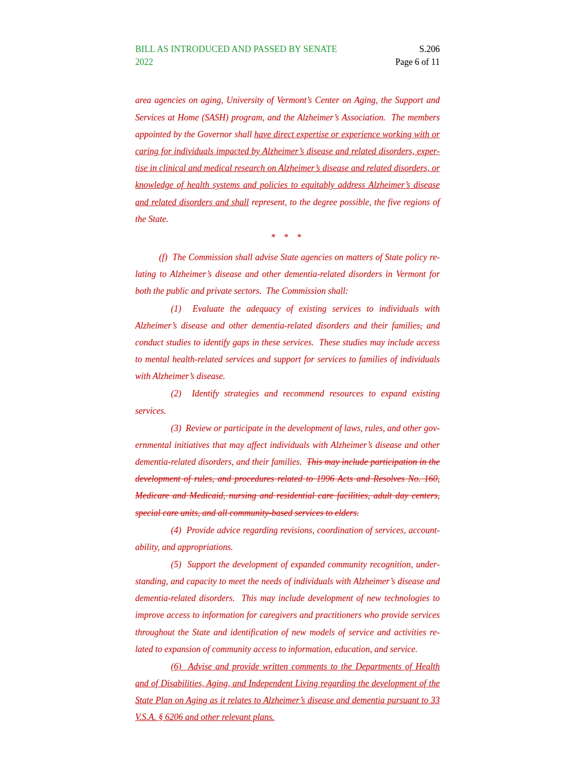| BILL AS INTRODUCED AND PASSED BY SENATE | S.206 |
| 2022 | Page 6 of 11 |
area agencies on aging, University of Vermont’s Center on Aging, the Support and Services at Home (SASH) program, and the Alzheimer’s Association. The members appointed by the Governor shall have direct expertise or experience working with or caring for individuals impacted by Alzheimer’s disease and related disorders, expertise in clinical and medical research on Alzheimer’s disease and related disorders, or knowledge of health systems and policies to equitably address Alzheimer’s disease and related disorders and shall represent, to the degree possible, the five regions of the State.
* * *
(f) The Commission shall advise State agencies on matters of State policy relating to Alzheimer’s disease and other dementia-related disorders in Vermont for both the public and private sectors. The Commission shall:
(1) Evaluate the adequacy of existing services to individuals with Alzheimer’s disease and other dementia-related disorders and their families, and conduct studies to identify gaps in these services. These studies may include access to mental health-related services and support for services to families of individuals with Alzheimer’s disease.
(2) Identify strategies and recommend resources to expand existing services.
(3) Review or participate in the development of laws, rules, and other governmental initiatives that may affect individuals with Alzheimer’s disease and other dementia-related disorders, and their families. This may include participation in the development of rules, and procedures related to 1996 Acts and Resolves No. 160, Medicare and Medicaid, nursing and residential care facilities, adult day centers, special care units, and all community-based services to elders.
(4) Provide advice regarding revisions, coordination of services, accountability, and appropriations.
(5) Support the development of expanded community recognition, understanding, and capacity to meet the needs of individuals with Alzheimer’s disease and dementia-related disorders. This may include development of new technologies to improve access to information for caregivers and practitioners who provide services throughout the State and identification of new models of service and activities related to expansion of community access to information, education, and service.
(6) Advise and provide written comments to the Departments of Health and of Disabilities, Aging, and Independent Living regarding the development of the State Plan on Aging as it relates to Alzheimer’s disease and dementia pursuant to 33 V.S.A. § 6206 and other relevant plans.